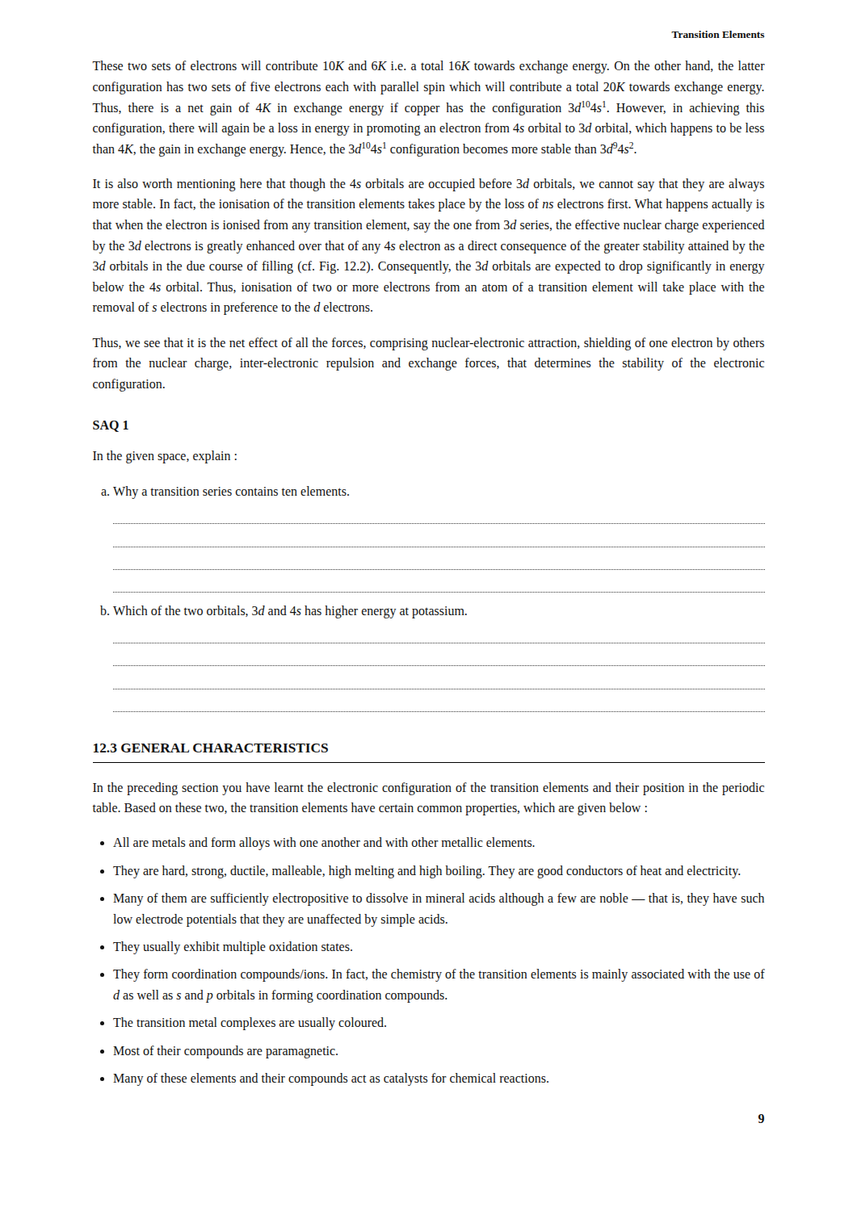Transition Elements
These two sets of electrons will contribute 10K and 6K i.e. a total 16K towards exchange energy. On the other hand, the latter configuration has two sets of five electrons each with parallel spin which will contribute a total 20K towards exchange energy. Thus, there is a net gain of 4K in exchange energy if copper has the configuration 3d104s1. However, in achieving this configuration, there will again be a loss in energy in promoting an electron from 4s orbital to 3d orbital, which happens to be less than 4K, the gain in exchange energy. Hence, the 3d104s1 configuration becomes more stable than 3d94s2.
It is also worth mentioning here that though the 4s orbitals are occupied before 3d orbitals, we cannot say that they are always more stable. In fact, the ionisation of the transition elements takes place by the loss of ns electrons first. What happens actually is that when the electron is ionised from any transition element, say the one from 3d series, the effective nuclear charge experienced by the 3d electrons is greatly enhanced over that of any 4s electron as a direct consequence of the greater stability attained by the 3d orbitals in the due course of filling (cf. Fig. 12.2). Consequently, the 3d orbitals are expected to drop significantly in energy below the 4s orbital. Thus, ionisation of two or more electrons from an atom of a transition element will take place with the removal of s electrons in preference to the d electrons.
Thus, we see that it is the net effect of all the forces, comprising nuclear-electronic attraction, shielding of one electron by others from the nuclear charge, inter-electronic repulsion and exchange forces, that determines the stability of the electronic configuration.
SAQ 1
In the given space, explain :
Why a transition series contains ten elements.
Which of the two orbitals, 3d and 4s has higher energy at potassium.
12.3 GENERAL CHARACTERISTICS
In the preceding section you have learnt the electronic configuration of the transition elements and their position in the periodic table. Based on these two, the transition elements have certain common properties, which are given below :
All are metals and form alloys with one another and with other metallic elements.
They are hard, strong, ductile, malleable, high melting and high boiling. They are good conductors of heat and electricity.
Many of them are sufficiently electropositive to dissolve in mineral acids although a few are noble — that is, they have such low electrode potentials that they are unaffected by simple acids.
They usually exhibit multiple oxidation states.
They form coordination compounds/ions. In fact, the chemistry of the transition elements is mainly associated with the use of d as well as s and p orbitals in forming coordination compounds.
The transition metal complexes are usually coloured.
Most of their compounds are paramagnetic.
Many of these elements and their compounds act as catalysts for chemical reactions.
9